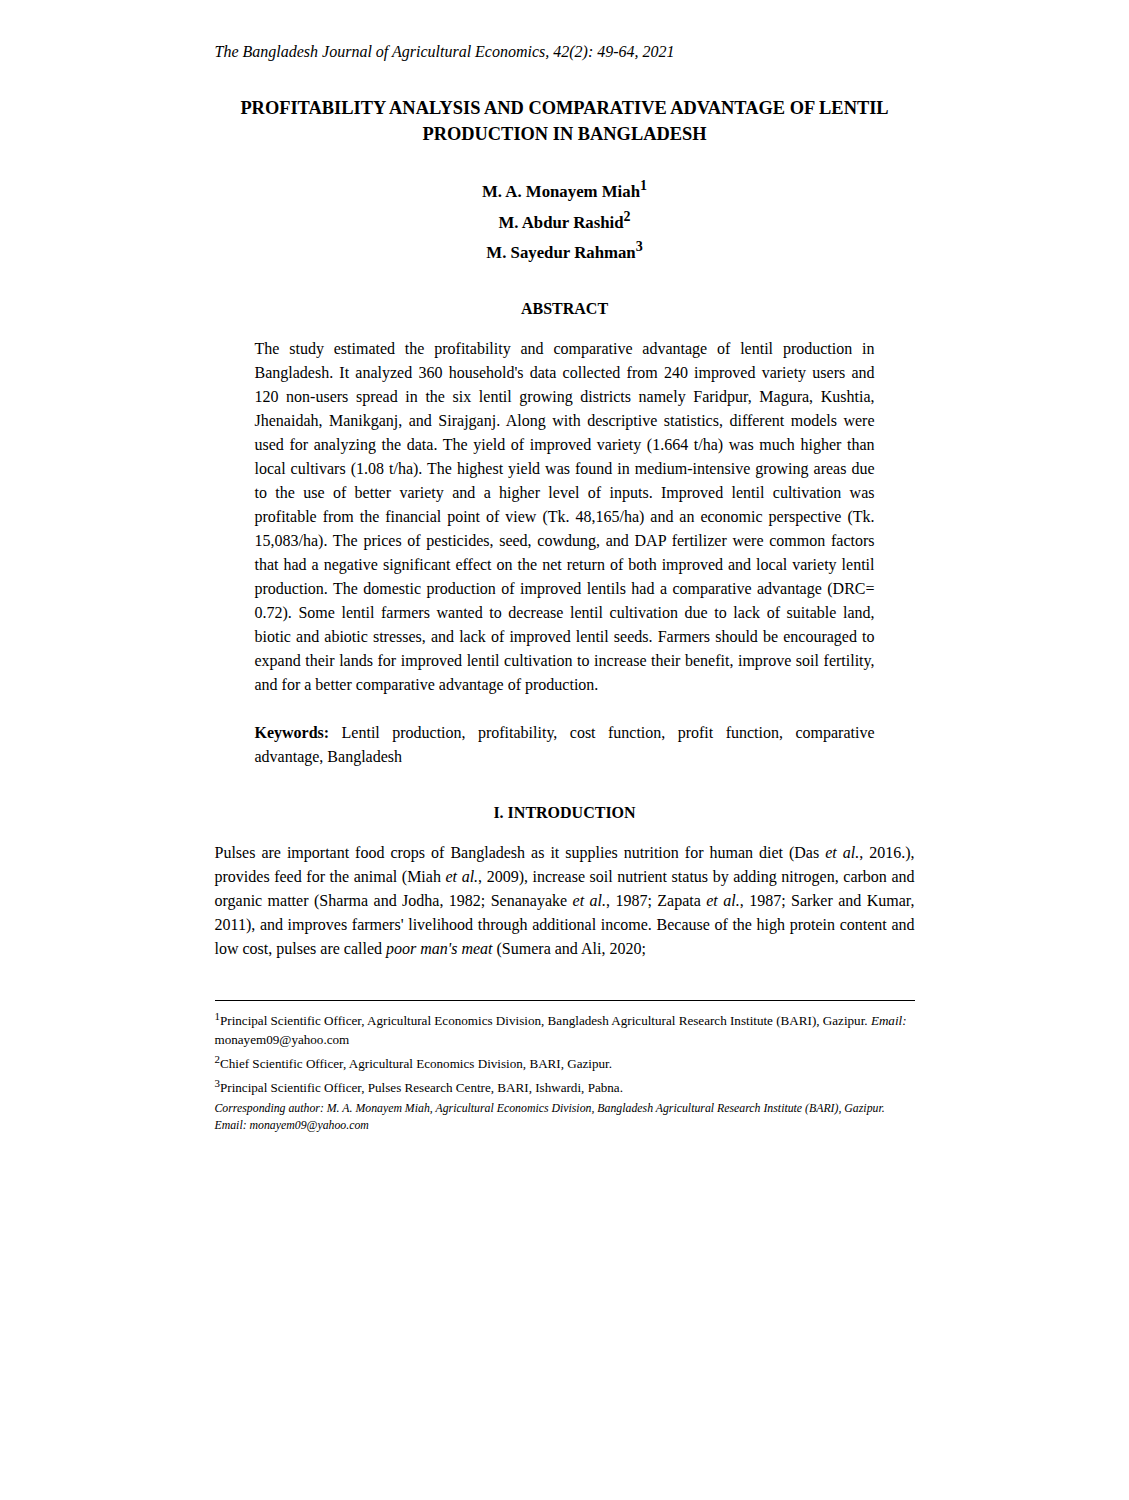The Bangladesh Journal of Agricultural Economics, 42(2): 49-64, 2021
Profitability Analysis and Comparative Advantage of Lentil Production in Bangladesh
M. A. Monayem Miah1
M. Abdur Rashid2
M. Sayedur Rahman3
Abstract
The study estimated the profitability and comparative advantage of lentil production in Bangladesh. It analyzed 360 household's data collected from 240 improved variety users and 120 non-users spread in the six lentil growing districts namely Faridpur, Magura, Kushtia, Jhenaidah, Manikganj, and Sirajganj. Along with descriptive statistics, different models were used for analyzing the data. The yield of improved variety (1.664 t/ha) was much higher than local cultivars (1.08 t/ha). The highest yield was found in medium-intensive growing areas due to the use of better variety and a higher level of inputs. Improved lentil cultivation was profitable from the financial point of view (Tk. 48,165/ha) and an economic perspective (Tk. 15,083/ha). The prices of pesticides, seed, cowdung, and DAP fertilizer were common factors that had a negative significant effect on the net return of both improved and local variety lentil production. The domestic production of improved lentils had a comparative advantage (DRC= 0.72). Some lentil farmers wanted to decrease lentil cultivation due to lack of suitable land, biotic and abiotic stresses, and lack of improved lentil seeds. Farmers should be encouraged to expand their lands for improved lentil cultivation to increase their benefit, improve soil fertility, and for a better comparative advantage of production.
Keywords: Lentil production, profitability, cost function, profit function, comparative advantage, Bangladesh
I. Introduction
Pulses are important food crops of Bangladesh as it supplies nutrition for human diet (Das et al., 2016.), provides feed for the animal (Miah et al., 2009), increase soil nutrient status by adding nitrogen, carbon and organic matter (Sharma and Jodha, 1982; Senanayake et al., 1987; Zapata et al., 1987; Sarker and Kumar, 2011), and improves farmers' livelihood through additional income. Because of the high protein content and low cost, pulses are called poor man's meat (Sumera and Ali, 2020;
1Principal Scientific Officer, Agricultural Economics Division, Bangladesh Agricultural Research Institute (BARI), Gazipur. Email: monayem09@yahoo.com
2Chief Scientific Officer, Agricultural Economics Division, BARI, Gazipur.
3Principal Scientific Officer, Pulses Research Centre, BARI, Ishwardi, Pabna.
Corresponding author: M. A. Monayem Miah, Agricultural Economics Division, Bangladesh Agricultural Research Institute (BARI), Gazipur. Email: monayem09@yahoo.com